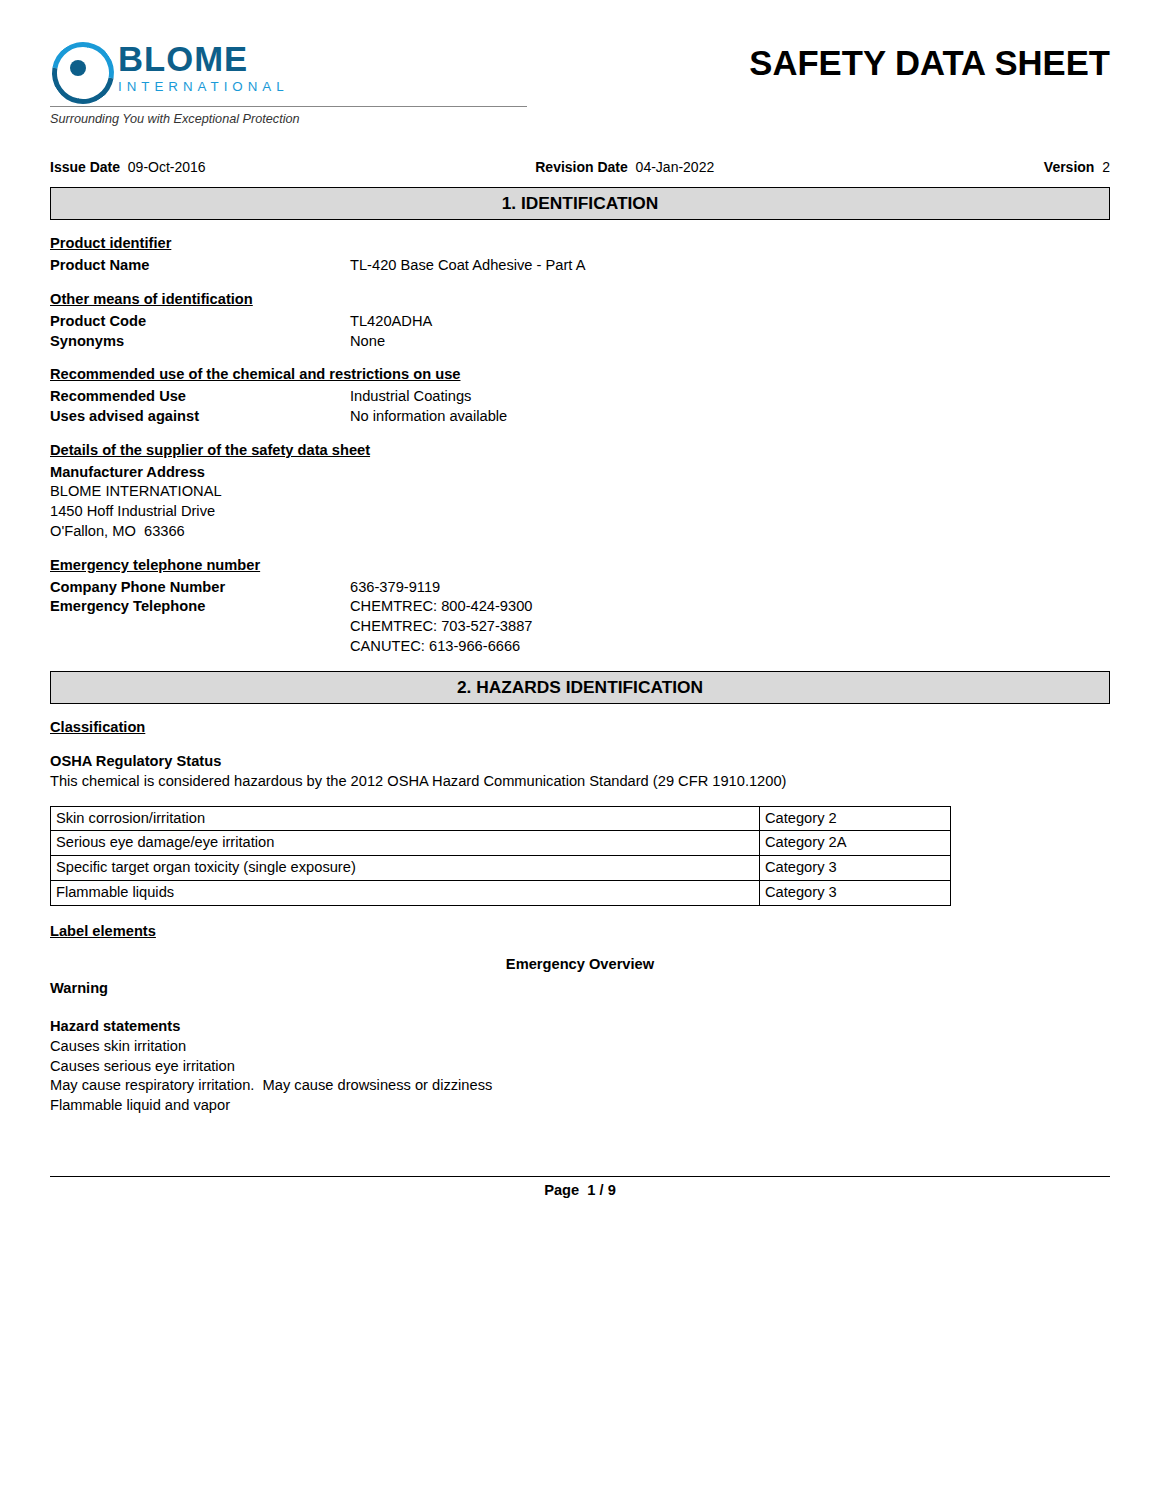BLOME
INTERNATIONAL
Surrounding You with Exceptional Protection
SAFETY DATA SHEET
Issue Date 09-Oct-2016
Revision Date 04-Jan-2022
Version 2
1. IDENTIFICATION
Product identifier
Product Name
TL-420 Base Coat Adhesive - Part A
Other means of identification
Product Code
TL420ADHA
Synonyms
None
Recommended use of the chemical and restrictions on use
Recommended Use
Industrial Coatings
Uses advised against
No information available
Details of the supplier of the safety data sheet
Manufacturer Address
BLOME INTERNATIONAL
1450 Hoff Industrial Drive
O'Fallon, MO 63366
Emergency telephone number
Company Phone Number
636-379-9119
Emergency Telephone
CHEMTREC: 800-424-9300
CHEMTREC: 703-527-3887
CANUTEC: 613-966-6666
2. HAZARDS IDENTIFICATION
Classification
OSHA Regulatory Status
This chemical is considered hazardous by the 2012 OSHA Hazard Communication Standard (29 CFR 1910.1200)
| Skin corrosion/irritation | Category 2 |
| Serious eye damage/eye irritation | Category 2A |
| Specific target organ toxicity (single exposure) | Category 3 |
| Flammable liquids | Category 3 |
Label elements
Emergency Overview
Warning
Hazard statements
Causes skin irritation
Causes serious eye irritation
May cause respiratory irritation. May cause drowsiness or dizziness
Flammable liquid and vapor
Page 1 / 9